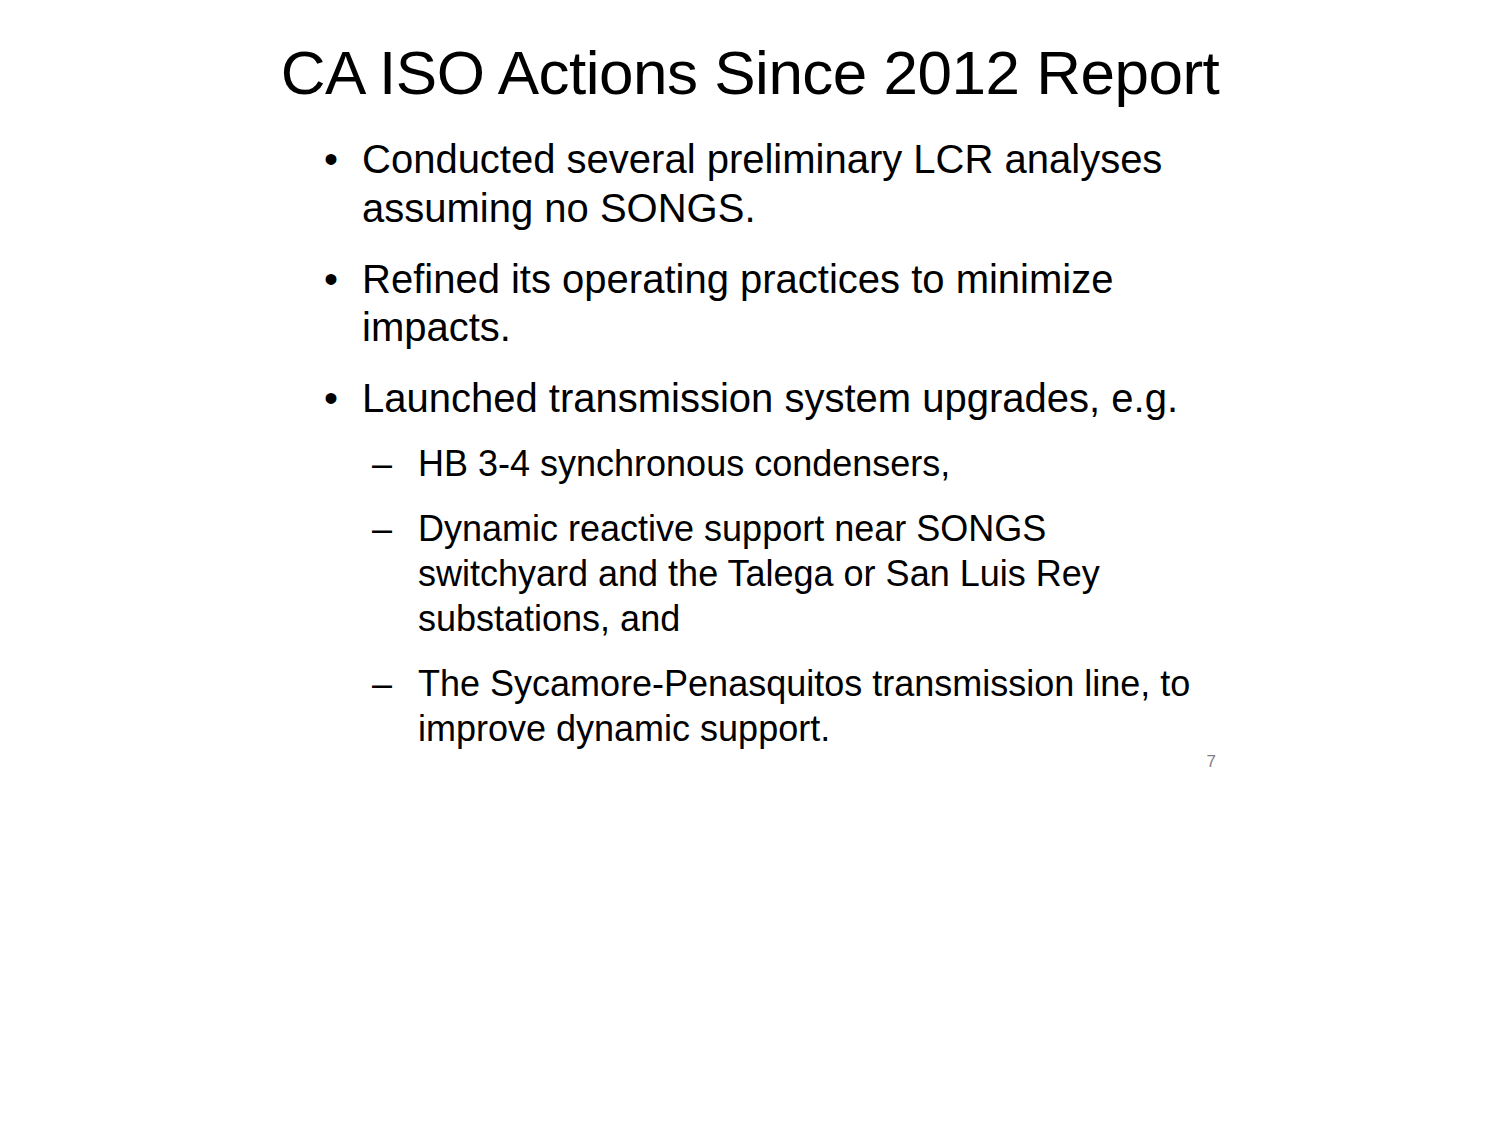CA ISO Actions Since 2012 Report
Conducted several preliminary LCR analyses assuming no SONGS.
Refined its operating practices to minimize impacts.
Launched transmission system upgrades, e.g.
HB 3-4 synchronous condensers,
Dynamic reactive support near SONGS switchyard and the Talega or San Luis Rey substations, and
The Sycamore-Penasquitos transmission line, to improve dynamic support.
7